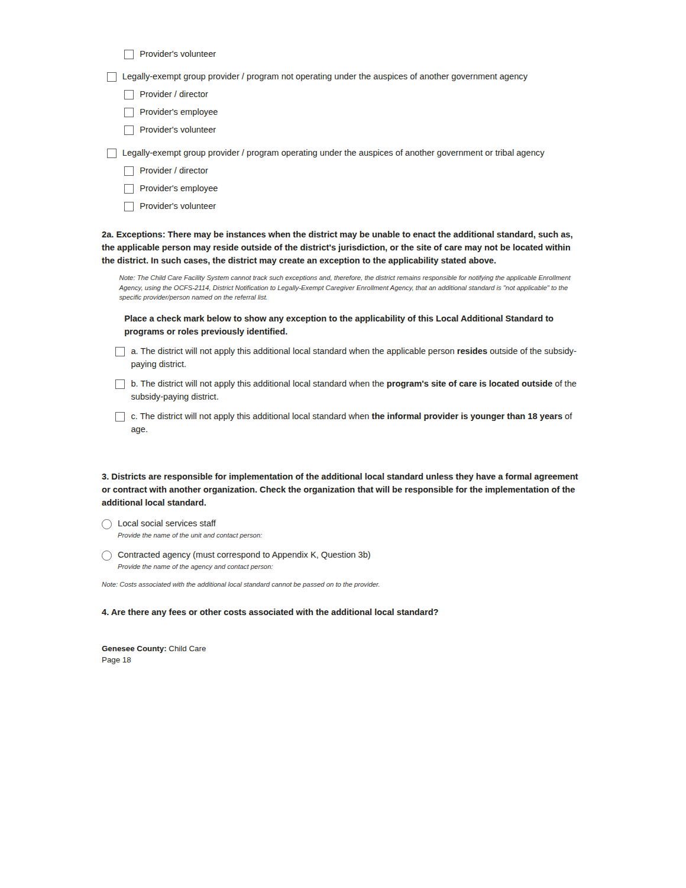Provider's volunteer
Legally-exempt group provider / program not operating under the auspices of another government agency
Provider / director
Provider's employee
Provider's volunteer
Legally-exempt group provider / program operating under the auspices of another government or tribal agency
Provider / director
Provider's employee
Provider's volunteer
2a. Exceptions: There may be instances when the district may be unable to enact the additional standard, such as, the applicable person may reside outside of the district's jurisdiction, or the site of care may not be located within the district. In such cases, the district may create an exception to the applicability stated above.
Note: The Child Care Facility System cannot track such exceptions and, therefore, the district remains responsible for notifying the applicable Enrollment Agency, using the OCFS-2114, District Notification to Legally-Exempt Caregiver Enrollment Agency, that an additional standard is "not applicable" to the specific provider/person named on the referral list.
Place a check mark below to show any exception to the applicability of this Local Additional Standard to programs or roles previously identified.
a. The district will not apply this additional local standard when the applicable person resides outside of the subsidy-paying district.
b. The district will not apply this additional local standard when the program's site of care is located outside of the subsidy-paying district.
c. The district will not apply this additional local standard when the informal provider is younger than 18 years of age.
3. Districts are responsible for implementation of the additional local standard unless they have a formal agreement or contract with another organization. Check the organization that will be responsible for the implementation of the additional local standard.
Local social services staff Provide the name of the unit and contact person:
Contracted agency (must correspond to Appendix K, Question 3b) Provide the name of the agency and contact person:
Note: Costs associated with the additional local standard cannot be passed on to the provider.
4. Are there any fees or other costs associated with the additional local standard?
Genesee County: Child Care
Page 18